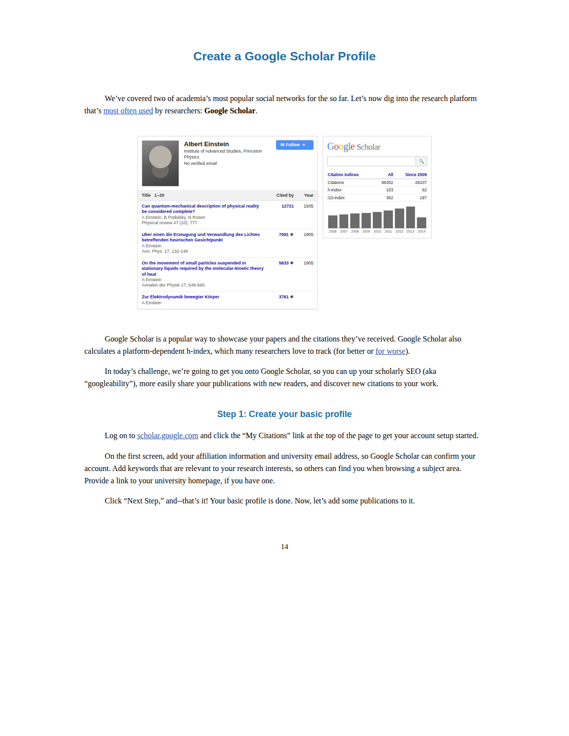Create a Google Scholar Profile
We’ve covered two of academia’s most popular social networks for the so far. Let’s now dig into the research platform that’s most often used by researchers: Google Scholar.
Albert Einstein
Institute of Advanced Studies, Princeton
Physics
No verified email
✉ Follow
Title 1–20
Cited by
Year
Can quantum-mechanical description of physical reality be considered complete?
A Einstein, B Podolsky, N Rosen
Physical review 47 (10), 777
12721
1935
Uber einen die Erzeugung und Verwandlung des Lichtes betreffenden heurischen Gesichtpunkt
A Einstein
Ann. Phys. 17, 132-148
7091
1905
On the movement of small particles suspended in stationary liquids required by the molecular-kinetic theory of heat
A Einstein
Annalen der Physik 17, 549-560
5633
1905
Zur Elektrodynamik bewegter Körper
A Einstein
3761
GoogleScholar
🔍
| Citation indices | All | Since 2009 |
| --- | --- | --- |
| Citations | 86302 | 28107 |
| h-index | 103 | 62 |
| i10-index | 362 | 197 |
200620072008200920102011201220132014
Google Scholar is a popular way to showcase your papers and the citations they’ve received. Google Scholar also calculates a platform-dependent h-index, which many researchers love to track (for better or for worse).
In today’s challenge, we’re going to get you onto Google Scholar, so you can up your scholarly SEO (aka “googleability”), more easily share your publications with new readers, and discover new citations to your work.
Step 1: Create your basic profile
Log on to scholar.google.com and click the “My Citations” link at the top of the page to get your account setup started.
On the first screen, add your affiliation information and university email address, so Google Scholar can confirm your account. Add keywords that are relevant to your research interests, so others can find you when browsing a subject area. Provide a link to your university homepage, if you have one.
Click “Next Step,” and--that’s it! Your basic profile is done. Now, let’s add some publications to it.
14